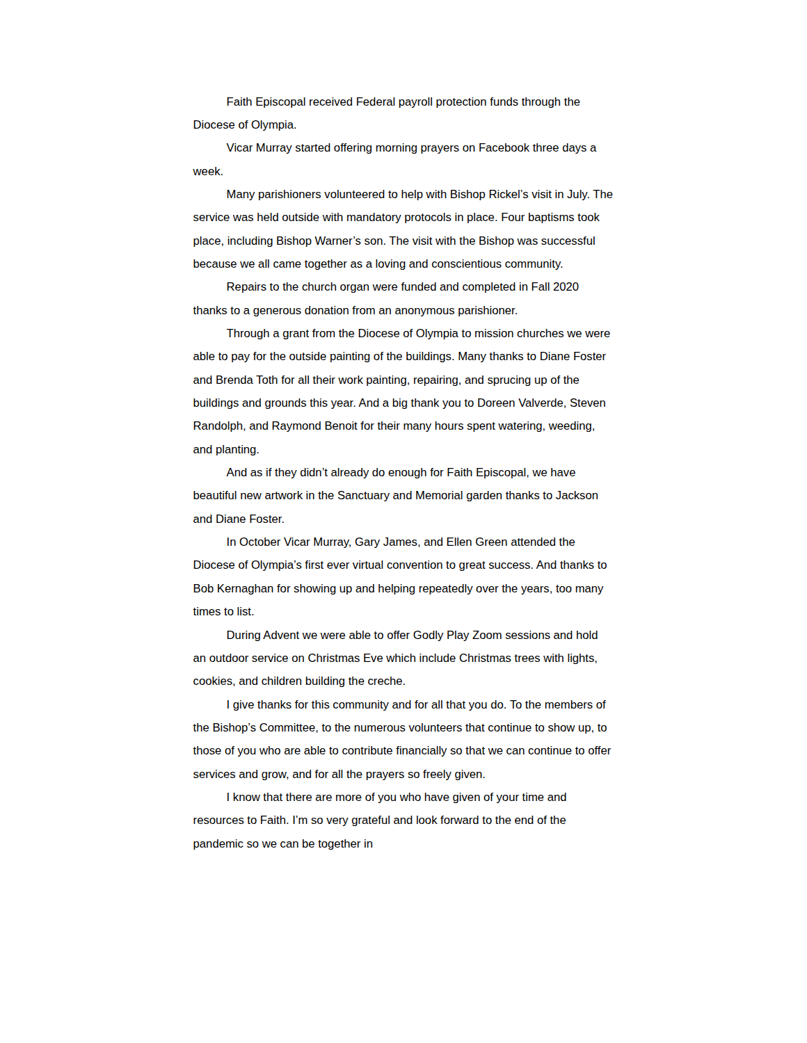Faith Episcopal received Federal payroll protection funds through the Diocese of Olympia.
Vicar Murray started offering morning prayers on Facebook three days a week.
Many parishioners volunteered to help with Bishop Rickel’s visit in July. The service was held outside with mandatory protocols in place. Four baptisms took place, including Bishop Warner’s son. The visit with the Bishop was successful because we all came together as a loving and conscientious community.
Repairs to the church organ were funded and completed in Fall 2020 thanks to a generous donation from an anonymous parishioner.
Through a grant from the Diocese of Olympia to mission churches we were able to pay for the outside painting of the buildings. Many thanks to Diane Foster and Brenda Toth for all their work painting, repairing, and sprucing up of the buildings and grounds this year. And a big thank you to Doreen Valverde, Steven Randolph, and Raymond Benoit for their many hours spent watering, weeding, and planting.
And as if they didn’t already do enough for Faith Episcopal, we have beautiful new artwork in the Sanctuary and Memorial garden thanks to Jackson and Diane Foster.
In October Vicar Murray, Gary James, and Ellen Green attended the Diocese of Olympia’s first ever virtual convention to great success. And thanks to Bob Kernaghan for showing up and helping repeatedly over the years, too many times to list.
During Advent we were able to offer Godly Play Zoom sessions and hold an outdoor service on Christmas Eve which include Christmas trees with lights, cookies, and children building the creche.
I give thanks for this community and for all that you do. To the members of the Bishop’s Committee, to the numerous volunteers that continue to show up, to those of you who are able to contribute financially so that we can continue to offer services and grow, and for all the prayers so freely given.
I know that there are more of you who have given of your time and resources to Faith. I’m so very grateful and look forward to the end of the pandemic so we can be together in